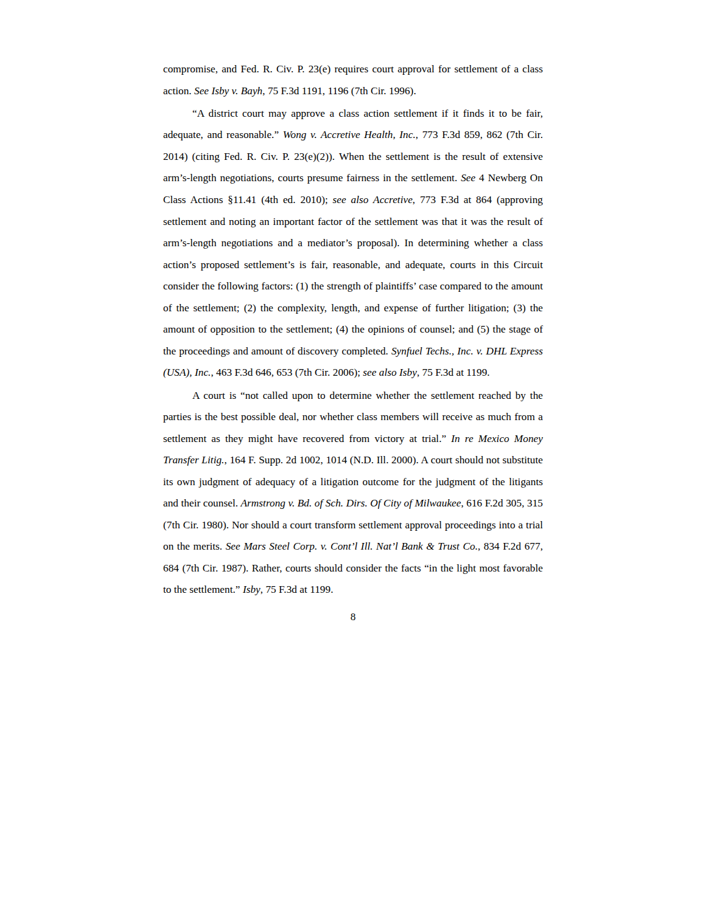compromise, and Fed. R. Civ. P. 23(e) requires court approval for settlement of a class action. See Isby v. Bayh, 75 F.3d 1191, 1196 (7th Cir. 1996).
“A district court may approve a class action settlement if it finds it to be fair, adequate, and reasonable.” Wong v. Accretive Health, Inc., 773 F.3d 859, 862 (7th Cir. 2014) (citing Fed. R. Civ. P. 23(e)(2)). When the settlement is the result of extensive arm’s-length negotiations, courts presume fairness in the settlement. See 4 Newberg On Class Actions §11.41 (4th ed. 2010); see also Accretive, 773 F.3d at 864 (approving settlement and noting an important factor of the settlement was that it was the result of arm’s-length negotiations and a mediator’s proposal). In determining whether a class action’s proposed settlement’s is fair, reasonable, and adequate, courts in this Circuit consider the following factors: (1) the strength of plaintiffs’ case compared to the amount of the settlement; (2) the complexity, length, and expense of further litigation; (3) the amount of opposition to the settlement; (4) the opinions of counsel; and (5) the stage of the proceedings and amount of discovery completed. Synfuel Techs., Inc. v. DHL Express (USA), Inc., 463 F.3d 646, 653 (7th Cir. 2006); see also Isby, 75 F.3d at 1199.
A court is “not called upon to determine whether the settlement reached by the parties is the best possible deal, nor whether class members will receive as much from a settlement as they might have recovered from victory at trial.” In re Mexico Money Transfer Litig., 164 F. Supp. 2d 1002, 1014 (N.D. Ill. 2000). A court should not substitute its own judgment of adequacy of a litigation outcome for the judgment of the litigants and their counsel. Armstrong v. Bd. of Sch. Dirs. Of City of Milwaukee, 616 F.2d 305, 315 (7th Cir. 1980). Nor should a court transform settlement approval proceedings into a trial on the merits. See Mars Steel Corp. v. Cont’l Ill. Nat’l Bank & Trust Co., 834 F.2d 677, 684 (7th Cir. 1987). Rather, courts should consider the facts “in the light most favorable to the settlement.” Isby, 75 F.3d at 1199.
8